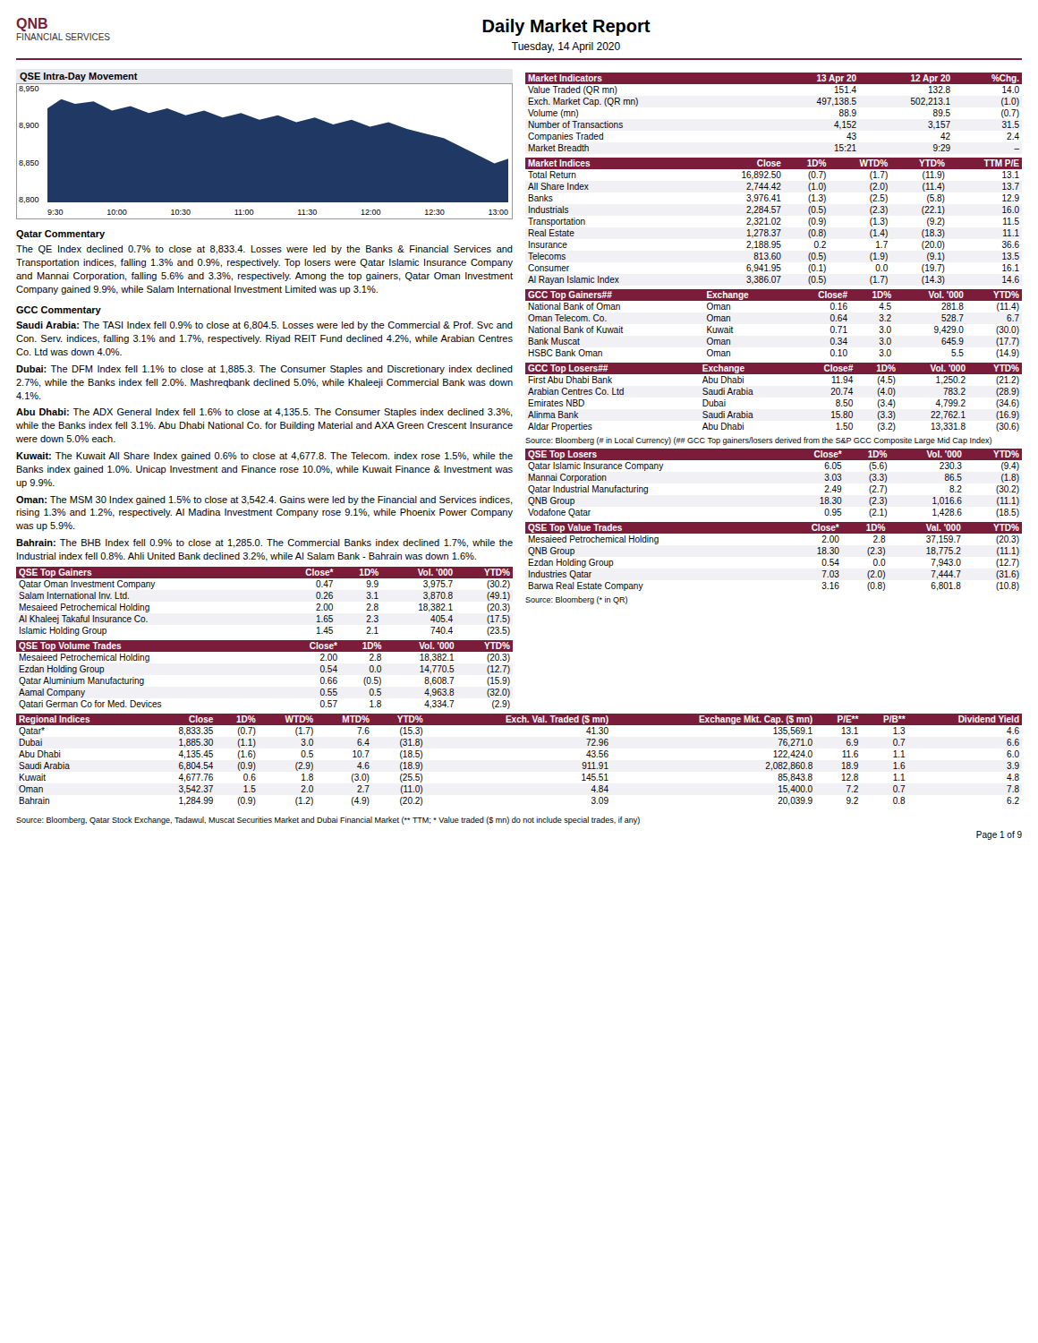QNBFINANCIAL SERVICES
Daily Market Report
Tuesday, 14 April 2020
QSE Intra-Day Movement
8,9508,9008,8508,800
9:3010:0010:3011:0011:3012:0012:3013:00
Qatar Commentary
The QE Index declined 0.7% to close at 8,833.4. Losses were led by the Banks & Financial Services and Transportation indices, falling 1.3% and 0.9%, respectively. Top losers were Qatar Islamic Insurance Company and Mannai Corporation, falling 5.6% and 3.3%, respectively. Among the top gainers, Qatar Oman Investment Company gained 9.9%, while Salam International Investment Limited was up 3.1%.
GCC Commentary
Saudi Arabia: The TASI Index fell 0.9% to close at 6,804.5. Losses were led by the Commercial & Prof. Svc and Con. Serv. indices, falling 3.1% and 1.7%, respectively. Riyad REIT Fund declined 4.2%, while Arabian Centres Co. Ltd was down 4.0%.
Dubai: The DFM Index fell 1.1% to close at 1,885.3. The Consumer Staples and Discretionary index declined 2.7%, while the Banks index fell 2.0%. Mashreqbank declined 5.0%, while Khaleeji Commercial Bank was down 4.1%.
Abu Dhabi: The ADX General Index fell 1.6% to close at 4,135.5. The Consumer Staples index declined 3.3%, while the Banks index fell 3.1%. Abu Dhabi National Co. for Building Material and AXA Green Crescent Insurance were down 5.0% each.
Kuwait: The Kuwait All Share Index gained 0.6% to close at 4,677.8. The Telecom. index rose 1.5%, while the Banks index gained 1.0%. Unicap Investment and Finance rose 10.0%, while Kuwait Finance & Investment was up 9.9%.
Oman: The MSM 30 Index gained 1.5% to close at 3,542.4. Gains were led by the Financial and Services indices, rising 1.3% and 1.2%, respectively. Al Madina Investment Company rose 9.1%, while Phoenix Power Company was up 5.9%.
Bahrain: The BHB Index fell 0.9% to close at 1,285.0. The Commercial Banks index declined 1.7%, while the Industrial index fell 0.8%. Ahli United Bank declined 3.2%, while Al Salam Bank - Bahrain was down 1.6%.
| QSE Top Gainers | Close* | 1D% | Vol. '000 | YTD% |
| --- | --- | --- | --- | --- |
| Qatar Oman Investment Company | 0.47 | 9.9 | 3,975.7 | (30.2) |
| Salam International Inv. Ltd. | 0.26 | 3.1 | 3,870.8 | (49.1) |
| Mesaieed Petrochemical Holding | 2.00 | 2.8 | 18,382.1 | (20.3) |
| Al Khaleej Takaful Insurance Co. | 1.65 | 2.3 | 405.4 | (17.5) |
| Islamic Holding Group | 1.45 | 2.1 | 740.4 | (23.5) |
| QSE Top Volume Trades | Close* | 1D% | Vol. '000 | YTD% |
| --- | --- | --- | --- | --- |
| Mesaieed Petrochemical Holding | 2.00 | 2.8 | 18,382.1 | (20.3) |
| Ezdan Holding Group | 0.54 | 0.0 | 14,770.5 | (12.7) |
| Qatar Aluminium Manufacturing | 0.66 | (0.5) | 8,608.7 | (15.9) |
| Aamal Company | 0.55 | 0.5 | 4,963.8 | (32.0) |
| Qatari German Co for Med. Devices | 0.57 | 1.8 | 4,334.7 | (2.9) |
| Market Indicators | 13 Apr 20 | 12 Apr 20 | %Chg. |
| --- | --- | --- | --- |
| Value Traded (QR mn) | 151.4 | 132.8 | 14.0 |
| Exch. Market Cap. (QR mn) | 497,138.5 | 502,213.1 | (1.0) |
| Volume (mn) | 88.9 | 89.5 | (0.7) |
| Number of Transactions | 4,152 | 3,157 | 31.5 |
| Companies Traded | 43 | 42 | 2.4 |
| Market Breadth | 15:21 | 9:29 | – |
| Market Indices | Close | 1D% | WTD% | YTD% | TTM P/E |
| --- | --- | --- | --- | --- | --- |
| Total Return | 16,892.50 | (0.7) | (1.7) | (11.9) | 13.1 |
| All Share Index | 2,744.42 | (1.0) | (2.0) | (11.4) | 13.7 |
| Banks | 3,976.41 | (1.3) | (2.5) | (5.8) | 12.9 |
| Industrials | 2,284.57 | (0.5) | (2.3) | (22.1) | 16.0 |
| Transportation | 2,321.02 | (0.9) | (1.3) | (9.2) | 11.5 |
| Real Estate | 1,278.37 | (0.8) | (1.4) | (18.3) | 11.1 |
| Insurance | 2,188.95 | 0.2 | 1.7 | (20.0) | 36.6 |
| Telecoms | 813.60 | (0.5) | (1.9) | (9.1) | 13.5 |
| Consumer | 6,941.95 | (0.1) | 0.0 | (19.7) | 16.1 |
| Al Rayan Islamic Index | 3,386.07 | (0.5) | (1.7) | (14.3) | 14.6 |
| GCC Top Gainers## | Exchange | Close# | 1D% | Vol. '000 | YTD% |
| --- | --- | --- | --- | --- | --- |
| National Bank of Oman | Oman | 0.16 | 4.5 | 281.8 | (11.4) |
| Oman Telecom. Co. | Oman | 0.64 | 3.2 | 528.7 | 6.7 |
| National Bank of Kuwait | Kuwait | 0.71 | 3.0 | 9,429.0 | (30.0) |
| Bank Muscat | Oman | 0.34 | 3.0 | 645.9 | (17.7) |
| HSBC Bank Oman | Oman | 0.10 | 3.0 | 5.5 | (14.9) |
| GCC Top Losers## | Exchange | Close# | 1D% | Vol. '000 | YTD% |
| --- | --- | --- | --- | --- | --- |
| First Abu Dhabi Bank | Abu Dhabi | 11.94 | (4.5) | 1,250.2 | (21.2) |
| Arabian Centres Co. Ltd | Saudi Arabia | 20.74 | (4.0) | 783.2 | (28.9) |
| Emirates NBD | Dubai | 8.50 | (3.4) | 4,799.2 | (34.6) |
| Alinma Bank | Saudi Arabia | 15.80 | (3.3) | 22,762.1 | (16.9) |
| Aldar Properties | Abu Dhabi | 1.50 | (3.2) | 13,331.8 | (30.6) |
Source: Bloomberg (# in Local Currency) (## GCC Top gainers/losers derived from the S&P GCC Composite Large Mid Cap Index)
| QSE Top Losers | Close* | 1D% | Vol. '000 | YTD% |
| --- | --- | --- | --- | --- |
| Qatar Islamic Insurance Company | 6.05 | (5.6) | 230.3 | (9.4) |
| Mannai Corporation | 3.03 | (3.3) | 86.5 | (1.8) |
| Qatar Industrial Manufacturing | 2.49 | (2.7) | 8.2 | (30.2) |
| QNB Group | 18.30 | (2.3) | 1,016.6 | (11.1) |
| Vodafone Qatar | 0.95 | (2.1) | 1,428.6 | (18.5) |
| QSE Top Value Trades | Close* | 1D% | Val. '000 | YTD% |
| --- | --- | --- | --- | --- |
| Mesaieed Petrochemical Holding | 2.00 | 2.8 | 37,159.7 | (20.3) |
| QNB Group | 18.30 | (2.3) | 18,775.2 | (11.1) |
| Ezdan Holding Group | 0.54 | 0.0 | 7,943.0 | (12.7) |
| Industries Qatar | 7.03 | (2.0) | 7,444.7 | (31.6) |
| Barwa Real Estate Company | 3.16 | (0.8) | 6,801.8 | (10.8) |
Source: Bloomberg (* in QR)
| Regional Indices | Close | 1D% | WTD% | MTD% | YTD% | Exch. Val. Traded ($ mn) | Exchange Mkt. Cap. ($ mn) | P/E** | P/B** | Dividend Yield |
| --- | --- | --- | --- | --- | --- | --- | --- | --- | --- | --- |
| Qatar* | 8,833.35 | (0.7) | (1.7) | 7.6 | (15.3) | 41.30 | 135,569.1 | 13.1 | 1.3 | 4.6 |
| Dubai | 1,885.30 | (1.1) | 3.0 | 6.4 | (31.8) | 72.96 | 76,271.0 | 6.9 | 0.7 | 6.6 |
| Abu Dhabi | 4,135.45 | (1.6) | 0.5 | 10.7 | (18.5) | 43.56 | 122,424.0 | 11.6 | 1.1 | 6.0 |
| Saudi Arabia | 6,804.54 | (0.9) | (2.9) | 4.6 | (18.9) | 911.91 | 2,082,860.8 | 18.9 | 1.6 | 3.9 |
| Kuwait | 4,677.76 | 0.6 | 1.8 | (3.0) | (25.5) | 145.51 | 85,843.8 | 12.8 | 1.1 | 4.8 |
| Oman | 3,542.37 | 1.5 | 2.0 | 2.7 | (11.0) | 4.84 | 15,400.0 | 7.2 | 0.7 | 7.8 |
| Bahrain | 1,284.99 | (0.9) | (1.2) | (4.9) | (20.2) | 3.09 | 20,039.9 | 9.2 | 0.8 | 6.2 |
Source: Bloomberg, Qatar Stock Exchange, Tadawul, Muscat Securities Market and Dubai Financial Market (** TTM; * Value traded ($ mn) do not include special trades, if any)
Page 1 of 9